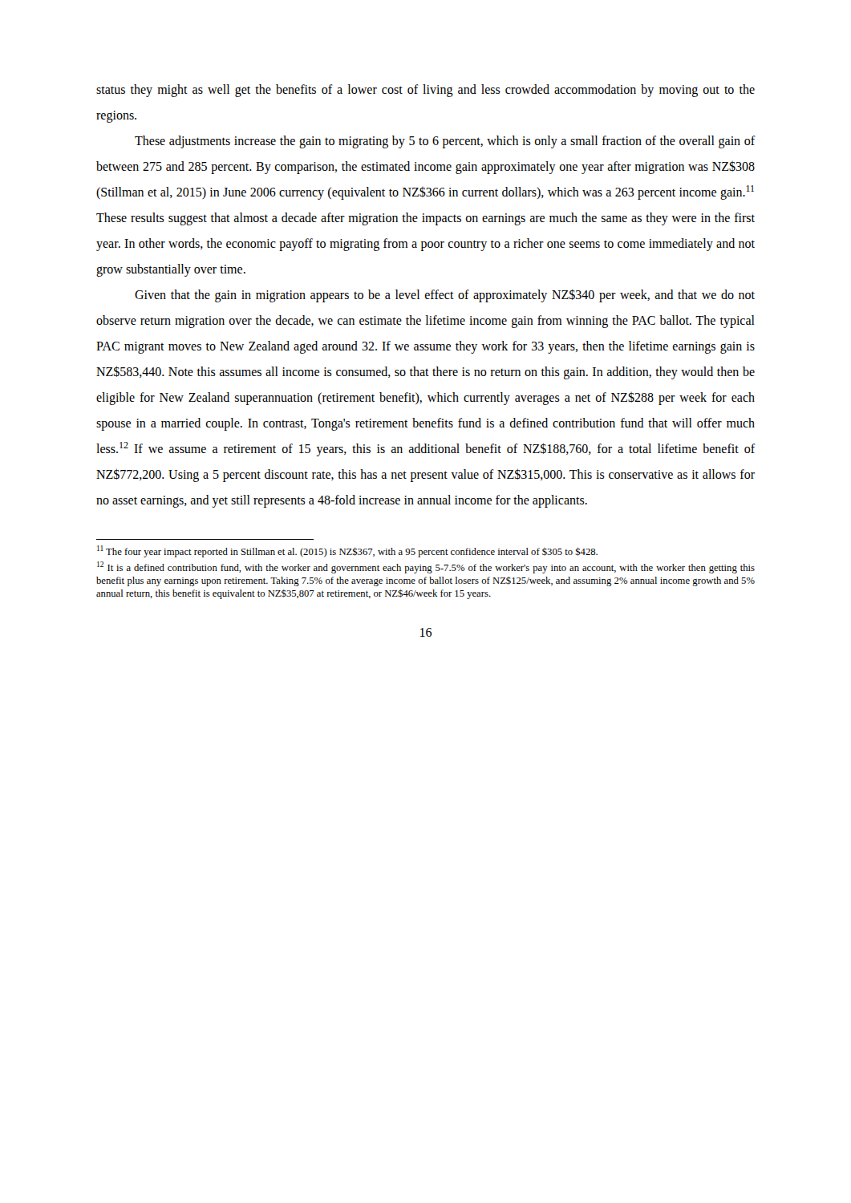status they might as well get the benefits of a lower cost of living and less crowded accommodation by moving out to the regions.
These adjustments increase the gain to migrating by 5 to 6 percent, which is only a small fraction of the overall gain of between 275 and 285 percent. By comparison, the estimated income gain approximately one year after migration was NZ$308 (Stillman et al, 2015) in June 2006 currency (equivalent to NZ$366 in current dollars), which was a 263 percent income gain.11 These results suggest that almost a decade after migration the impacts on earnings are much the same as they were in the first year. In other words, the economic payoff to migrating from a poor country to a richer one seems to come immediately and not grow substantially over time.
Given that the gain in migration appears to be a level effect of approximately NZ$340 per week, and that we do not observe return migration over the decade, we can estimate the lifetime income gain from winning the PAC ballot. The typical PAC migrant moves to New Zealand aged around 32. If we assume they work for 33 years, then the lifetime earnings gain is NZ$583,440. Note this assumes all income is consumed, so that there is no return on this gain. In addition, they would then be eligible for New Zealand superannuation (retirement benefit), which currently averages a net of NZ$288 per week for each spouse in a married couple. In contrast, Tonga's retirement benefits fund is a defined contribution fund that will offer much less.12 If we assume a retirement of 15 years, this is an additional benefit of NZ$188,760, for a total lifetime benefit of NZ$772,200. Using a 5 percent discount rate, this has a net present value of NZ$315,000. This is conservative as it allows for no asset earnings, and yet still represents a 48-fold increase in annual income for the applicants.
11 The four year impact reported in Stillman et al. (2015) is NZ$367, with a 95 percent confidence interval of $305 to $428.
12 It is a defined contribution fund, with the worker and government each paying 5-7.5% of the worker's pay into an account, with the worker then getting this benefit plus any earnings upon retirement. Taking 7.5% of the average income of ballot losers of NZ$125/week, and assuming 2% annual income growth and 5% annual return, this benefit is equivalent to NZ$35,807 at retirement, or NZ$46/week for 15 years.
16